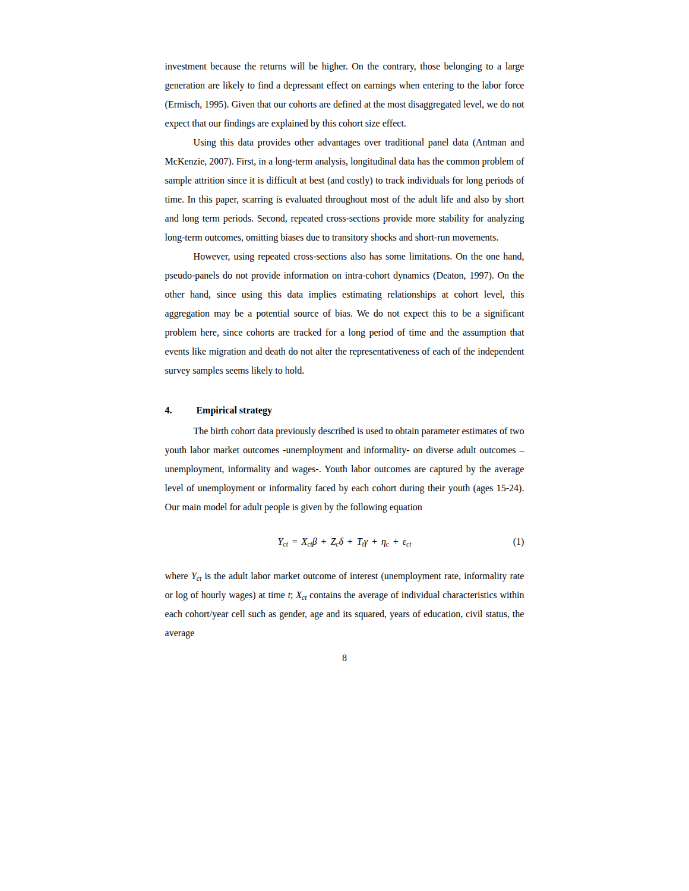investment because the returns will be higher. On the contrary, those belonging to a large generation are likely to find a depressant effect on earnings when entering to the labor force (Ermisch, 1995). Given that our cohorts are defined at the most disaggregated level, we do not expect that our findings are explained by this cohort size effect.
Using this data provides other advantages over traditional panel data (Antman and McKenzie, 2007). First, in a long-term analysis, longitudinal data has the common problem of sample attrition since it is difficult at best (and costly) to track individuals for long periods of time. In this paper, scarring is evaluated throughout most of the adult life and also by short and long term periods. Second, repeated cross-sections provide more stability for analyzing long-term outcomes, omitting biases due to transitory shocks and short-run movements.
However, using repeated cross-sections also has some limitations. On the one hand, pseudo-panels do not provide information on intra-cohort dynamics (Deaton, 1997). On the other hand, since using this data implies estimating relationships at cohort level, this aggregation may be a potential source of bias. We do not expect this to be a significant problem here, since cohorts are tracked for a long period of time and the assumption that events like migration and death do not alter the representativeness of each of the independent survey samples seems likely to hold.
4. Empirical strategy
The birth cohort data previously described is used to obtain parameter estimates of two youth labor market outcomes -unemployment and informality- on diverse adult outcomes –unemployment, informality and wages-. Youth labor outcomes are captured by the average level of unemployment or informality faced by each cohort during their youth (ages 15-24). Our main model for adult people is given by the following equation
Yct = Xct β + Zcδ + Ttγ + ηc + εct (1)
where Yct is the adult labor market outcome of interest (unemployment rate, informality rate or log of hourly wages) at time t; Xct contains the average of individual characteristics within each cohort/year cell such as gender, age and its squared, years of education, civil status, the average
8